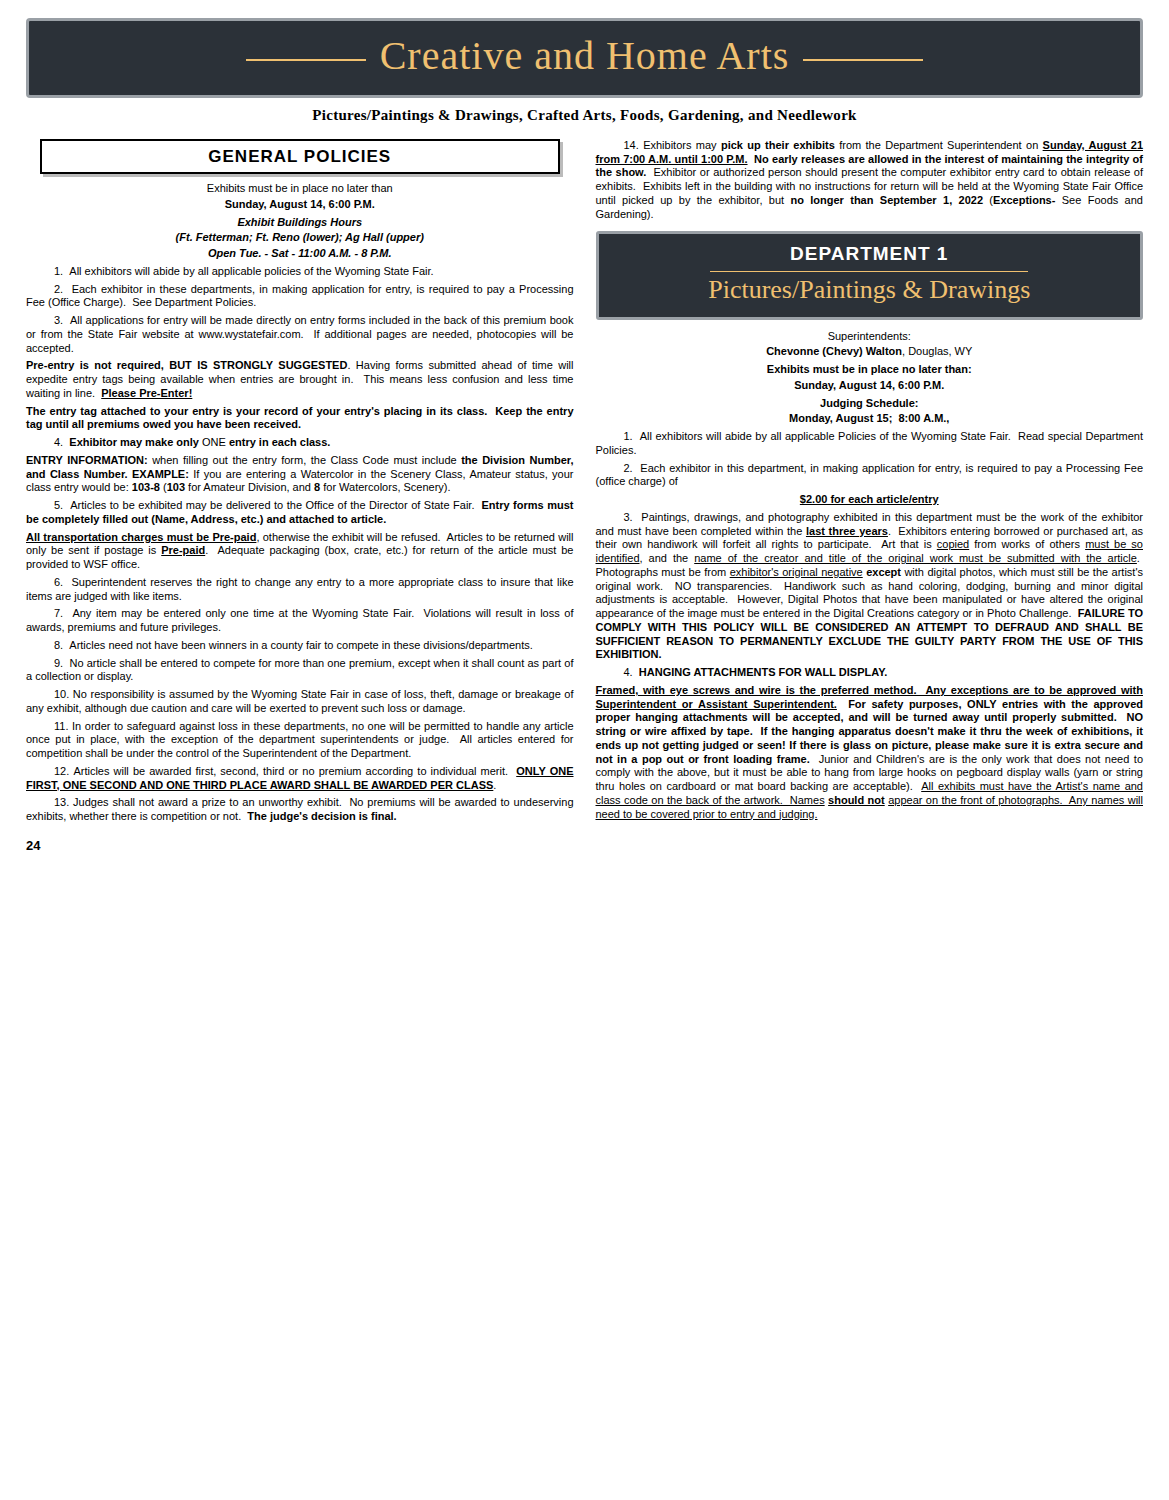Creative and Home Arts
Pictures/Paintings & Drawings, Crafted Arts, Foods, Gardening, and Needlework
GENERAL POLICIES
Exhibits must be in place no later than
Sunday, August 14, 6:00 P.M.
Exhibit Buildings Hours
(Ft. Fetterman; Ft. Reno (lower); Ag Hall (upper)
Open Tue. - Sat - 11:00 A.M. - 8 P.M.
1. All exhibitors will abide by all applicable policies of the Wyoming State Fair.
2. Each exhibitor in these departments, in making application for entry, is required to pay a Processing Fee (Office Charge). See Department Policies.
3. All applications for entry will be made directly on entry forms included in the back of this premium book or from the State Fair website at www.wystatefair.com. If additional pages are needed, photocopies will be accepted.
Pre-entry is not required, BUT IS STRONGLY SUGGESTED. Having forms submitted ahead of time will expedite entry tags being available when entries are brought in. This means less confusion and less time waiting in line. Please Pre-Enter!
The entry tag attached to your entry is your record of your entry's placing in its class. Keep the entry tag until all premiums owed you have been received.
4. Exhibitor may make only ONE entry in each class.
ENTRY INFORMATION: when filling out the entry form, the Class Code must include the Division Number, and Class Number. EXAMPLE: If you are entering a Watercolor in the Scenery Class, Amateur status, your class entry would be: 103-8 (103 for Amateur Division, and 8 for Watercolors, Scenery).
5. Articles to be exhibited may be delivered to the Office of the Director of State Fair. Entry forms must be completely filled out (Name, Address, etc.) and attached to article.
All transportation charges must be Pre-paid, otherwise the exhibit will be refused. Articles to be returned will only be sent if postage is Pre-paid. Adequate packaging (box, crate, etc.) for return of the article must be provided to WSF office.
6. Superintendent reserves the right to change any entry to a more appropriate class to insure that like items are judged with like items.
7. Any item may be entered only one time at the Wyoming State Fair. Violations will result in loss of awards, premiums and future privileges.
8. Articles need not have been winners in a county fair to compete in these divisions/departments.
9. No article shall be entered to compete for more than one premium, except when it shall count as part of a collection or display.
10. No responsibility is assumed by the Wyoming State Fair in case of loss, theft, damage or breakage of any exhibit, although due caution and care will be exerted to prevent such loss or damage.
11. In order to safeguard against loss in these departments, no one will be permitted to handle any article once put in place, with the exception of the department superintendents or judge. All articles entered for competition shall be under the control of the Superintendent of the Department.
12. Articles will be awarded first, second, third or no premium according to individual merit. ONLY ONE FIRST, ONE SECOND AND ONE THIRD PLACE AWARD SHALL BE AWARDED PER CLASS.
13. Judges shall not award a prize to an unworthy exhibit. No premiums will be awarded to undeserving exhibits, whether there is competition or not. The judge's decision is final.
14. Exhibitors may pick up their exhibits from the Department Superintendent on Sunday, August 21 from 7:00 A.M. until 1:00 P.M. No early releases are allowed in the interest of maintaining the integrity of the show. Exhibitor or authorized person should present the computer exhibitor entry card to obtain release of exhibits. Exhibits left in the building with no instructions for return will be held at the Wyoming State Fair Office until picked up by the exhibitor, but no longer than September 1, 2022 (Exceptions- See Foods and Gardening).
DEPARTMENT 1
Pictures/Paintings & Drawings
Superintendents:
Chevonne (Chevy) Walton, Douglas, WY
Exhibits must be in place no later than:
Sunday, August 14, 6:00 P.M.
Judging Schedule:
Monday, August 15; 8:00 A.M.,
1. All exhibitors will abide by all applicable Policies of the Wyoming State Fair. Read special Department Policies.
2. Each exhibitor in this department, in making application for entry, is required to pay a Processing Fee (office charge) of
$2.00 for each article/entry
3. Paintings, drawings, and photography exhibited in this department must be the work of the exhibitor and must have been completed within the last three years. Exhibitors entering borrowed or purchased art, as their own handiwork will forfeit all rights to participate. Art that is copied from works of others must be so identified, and the name of the creator and title of the original work must be submitted with the article. Photographs must be from exhibitor's original negative except with digital photos, which must still be the artist's original work. NO transparencies. Handiwork such as hand coloring, dodging, burning and minor digital adjustments is acceptable. However, Digital Photos that have been manipulated or have altered the original appearance of the image must be entered in the Digital Creations category or in Photo Challenge. FAILURE TO COMPLY WITH THIS POLICY WILL BE CONSIDERED AN ATTEMPT TO DEFRAUD AND SHALL BE SUFFICIENT REASON TO PERMANENTLY EXCLUDE THE GUILTY PARTY FROM THE USE OF THIS EXHIBITION.
4. HANGING ATTACHMENTS FOR WALL DISPLAY.
Framed, with eye screws and wire is the preferred method. Any exceptions are to be approved with Superintendent or Assistant Superintendent. For safety purposes, ONLY entries with the approved proper hanging attachments will be accepted, and will be turned away until properly submitted. NO string or wire affixed by tape. If the hanging apparatus doesn't make it thru the week of exhibitions, it ends up not getting judged or seen! If there is glass on picture, please make sure it is extra secure and not in a pop out or front loading frame. Junior and Children's are is the only work that does not need to comply with the above, but it must be able to hang from large hooks on pegboard display walls (yarn or string thru holes on cardboard or mat board backing are acceptable). All exhibits must have the Artist's name and class code on the back of the artwork. Names should not appear on the front of photographs. Any names will need to be covered prior to entry and judging.
24